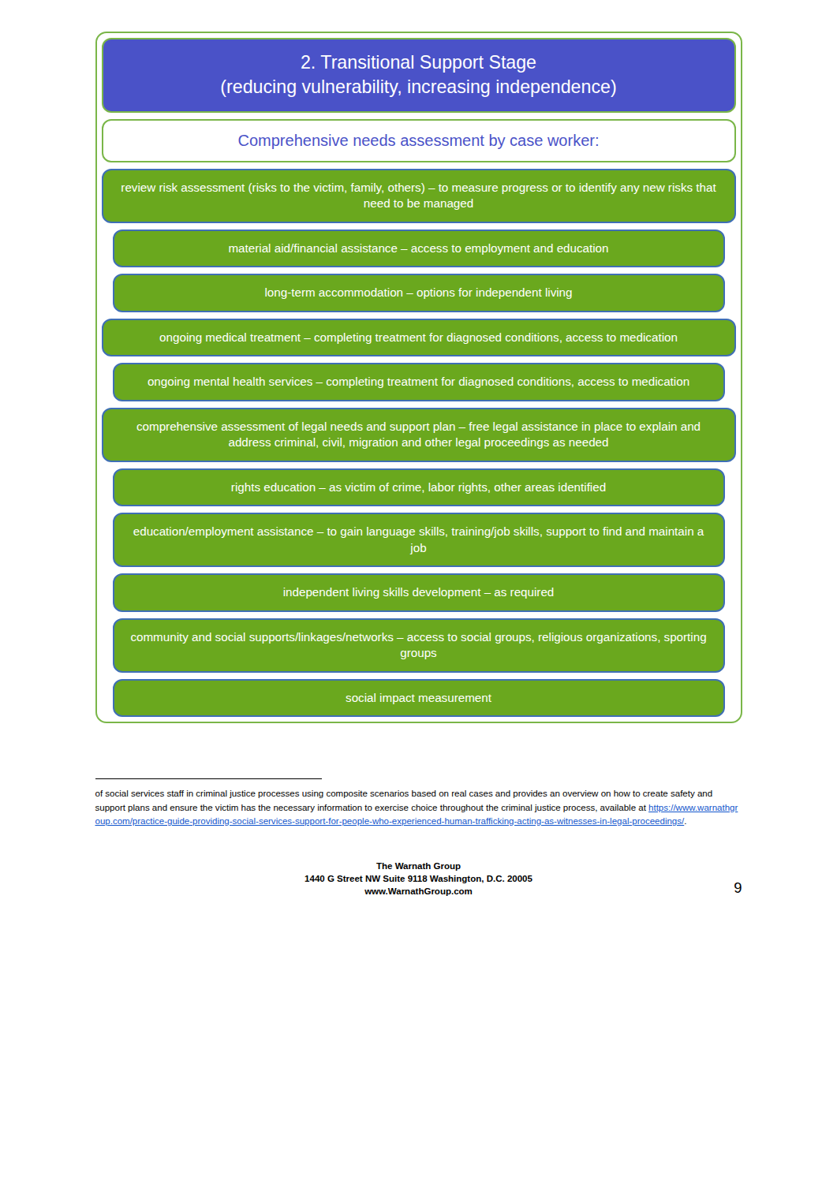2. Transitional Support Stage
(reducing vulnerability, increasing independence)
Comprehensive needs assessment by case worker:
review risk assessment (risks to the victim, family, others) – to measure progress or to identify any new risks that need to be managed
material aid/financial assistance – access to employment and education
long-term accommodation – options for independent living
ongoing medical treatment – completing treatment for diagnosed conditions, access to medication
ongoing mental health services – completing treatment for diagnosed conditions, access to medication
comprehensive assessment of legal needs and support plan – free legal assistance in place to explain and address criminal, civil, migration and other legal proceedings as needed
rights education – as victim of crime, labor rights, other areas identified
education/employment assistance – to gain language skills, training/job skills, support to find and maintain a job
independent living skills development – as required
community and social supports/linkages/networks – access to social groups, religious organizations, sporting groups
social impact measurement
of social services staff in criminal justice processes using composite scenarios based on real cases and provides an overview on how to create safety and support plans and ensure the victim has the necessary information to exercise choice throughout the criminal justice process, available at https://www.warnathgroup.com/practice-guide-providing-social-services-support-for-people-who-experienced-human-trafficking-acting-as-witnesses-in-legal-proceedings/.
The Warnath Group
1440 G Street NW Suite 9118 Washington, D.C. 20005
www.WarnathGroup.com 9